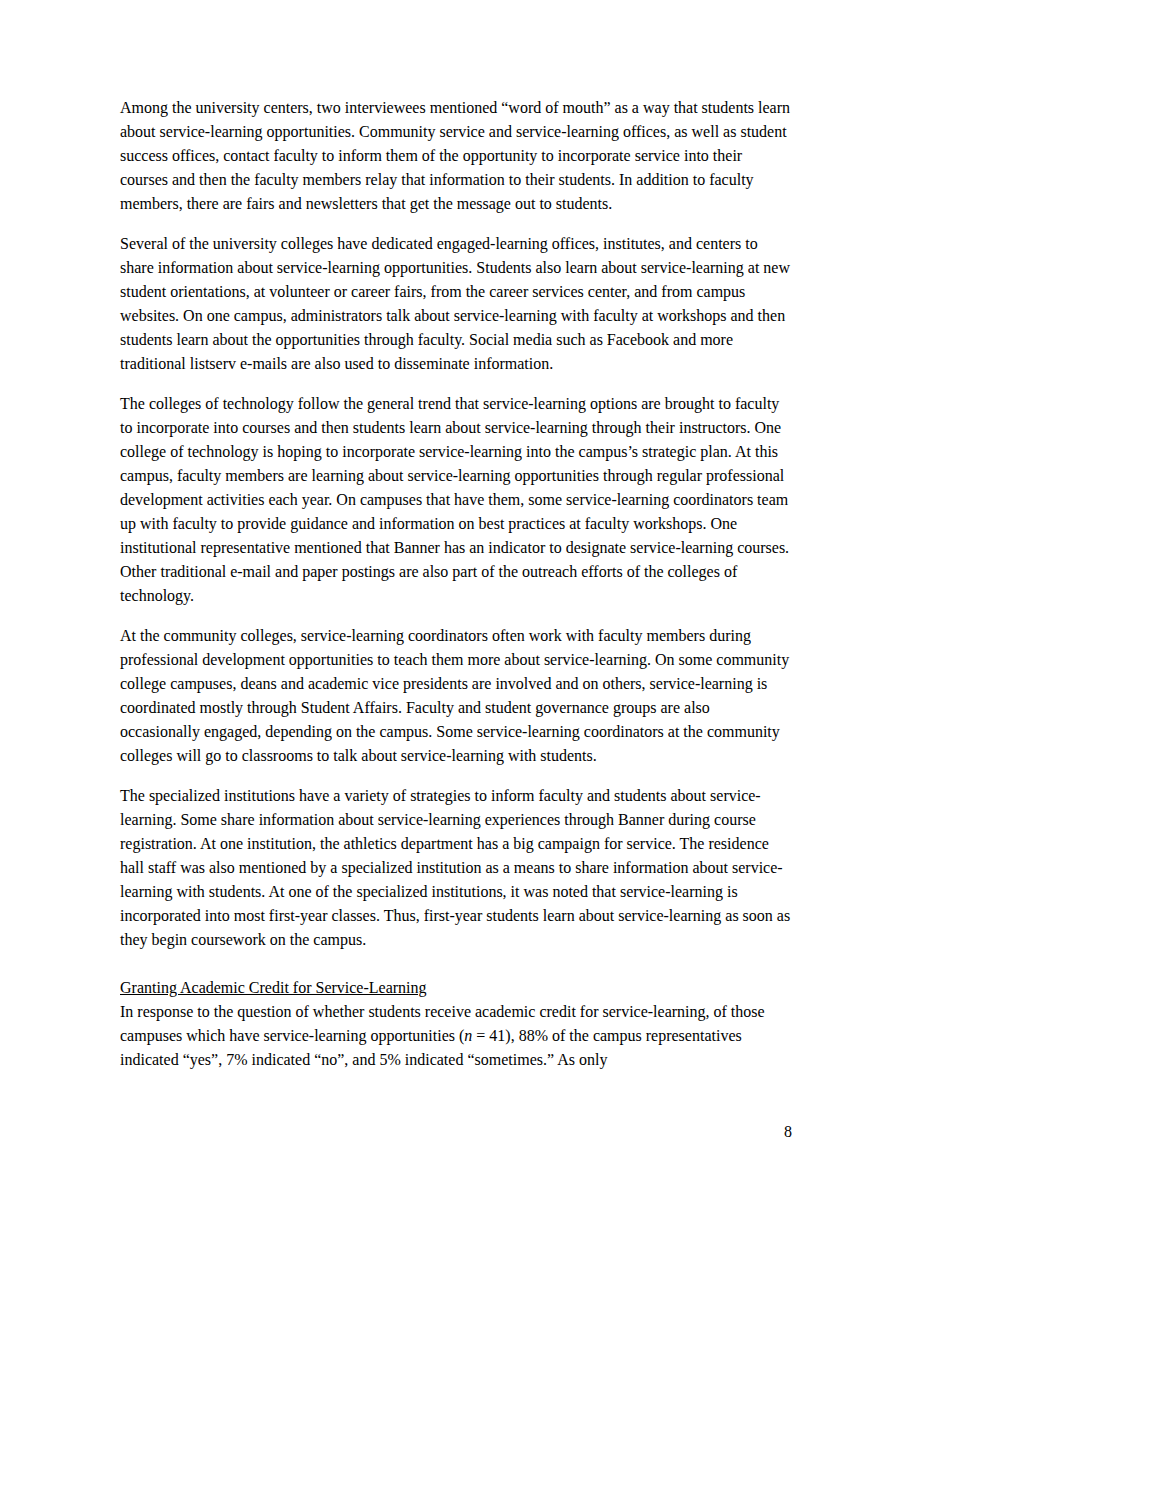Among the university centers, two interviewees mentioned “word of mouth” as a way that students learn about service-learning opportunities. Community service and service-learning offices, as well as student success offices, contact faculty to inform them of the opportunity to incorporate service into their courses and then the faculty members relay that information to their students. In addition to faculty members, there are fairs and newsletters that get the message out to students.
Several of the university colleges have dedicated engaged-learning offices, institutes, and centers to share information about service-learning opportunities. Students also learn about service-learning at new student orientations, at volunteer or career fairs, from the career services center, and from campus websites. On one campus, administrators talk about service-learning with faculty at workshops and then students learn about the opportunities through faculty. Social media such as Facebook and more traditional listserv e-mails are also used to disseminate information.
The colleges of technology follow the general trend that service-learning options are brought to faculty to incorporate into courses and then students learn about service-learning through their instructors. One college of technology is hoping to incorporate service-learning into the campus’s strategic plan. At this campus, faculty members are learning about service-learning opportunities through regular professional development activities each year. On campuses that have them, some service-learning coordinators team up with faculty to provide guidance and information on best practices at faculty workshops. One institutional representative mentioned that Banner has an indicator to designate service-learning courses. Other traditional e-mail and paper postings are also part of the outreach efforts of the colleges of technology.
At the community colleges, service-learning coordinators often work with faculty members during professional development opportunities to teach them more about service-learning. On some community college campuses, deans and academic vice presidents are involved and on others, service-learning is coordinated mostly through Student Affairs. Faculty and student governance groups are also occasionally engaged, depending on the campus. Some service-learning coordinators at the community colleges will go to classrooms to talk about service-learning with students.
The specialized institutions have a variety of strategies to inform faculty and students about service-learning. Some share information about service-learning experiences through Banner during course registration. At one institution, the athletics department has a big campaign for service. The residence hall staff was also mentioned by a specialized institution as a means to share information about service-learning with students. At one of the specialized institutions, it was noted that service-learning is incorporated into most first-year classes. Thus, first-year students learn about service-learning as soon as they begin coursework on the campus.
Granting Academic Credit for Service-Learning
In response to the question of whether students receive academic credit for service-learning, of those campuses which have service-learning opportunities (n = 41), 88% of the campus representatives indicated “yes”, 7% indicated “no”, and 5% indicated “sometimes.” As only
8